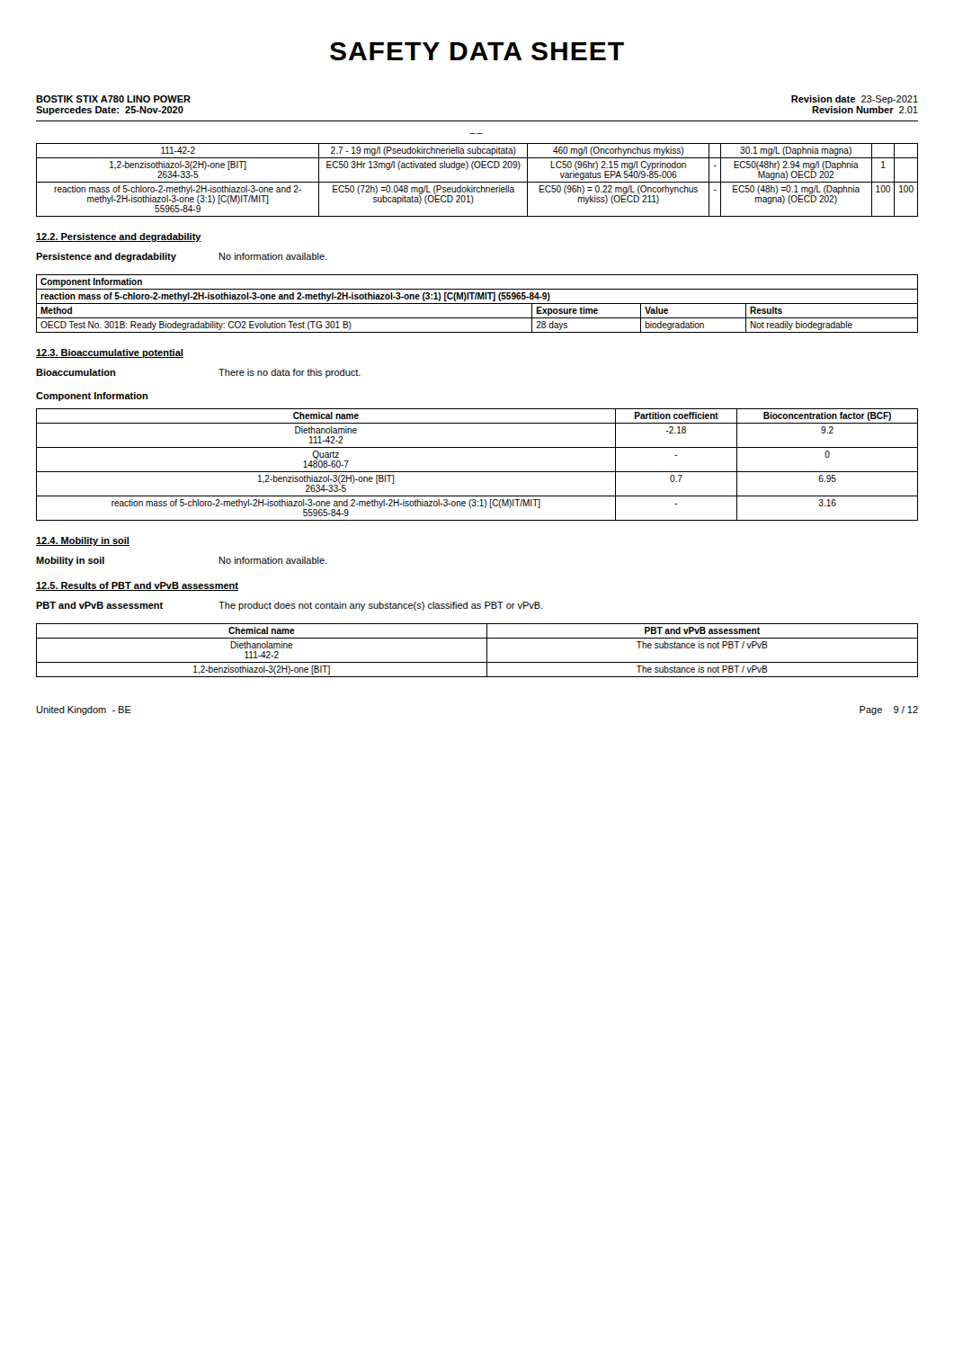SAFETY DATA SHEET
BOSTIK STIX A780 LINO POWER
Supercedes Date: 25-Nov-2020
Revision date 23-Sep-2021
Revision Number 2.01
__
| 111-42-2 | 2.7 - 19 mg/l (Pseudokirchneriella subcapitata) | 460 mg/l (Oncorhynchus mykiss) | | 30.1 mg/L (Daphnia magna) | | |
| 1,2-benzisothiazol-3(2H)-one [BIT] 2634-33-5 | EC50 3Hr 13mg/l (activated sludge) (OECD 209) | LC50 (96hr) 2.15 mg/l Cyprinodon variegatus EPA 540/9-85-006 | - | EC50(48hr) 2.94 mg/l (Daphnia Magna) OECD 202 | 1 | |
| reaction mass of 5-chloro-2-methyl-2H-isothiazol-3-one and 2-methyl-2H-isothiazol-3-one (3:1) [C(M)IT/MIT] 55965-84-9 | EC50 (72h) =0.048 mg/L (Pseudokirchneriella subcapitata) (OECD 201) | EC50 (96h) = 0.22 mg/L (Oncorhynchus mykiss) (OECD 211) | - | EC50 (48h) =0.1 mg/L (Daphnia magna) (OECD 202) | 100 | 100 |
12.2. Persistence and degradability
Persistence and degradability No information available.
| Component Information |
| reaction mass of 5-chloro-2-methyl-2H-isothiazol-3-one and 2-methyl-2H-isothiazol-3-one (3:1) [C(M)IT/MIT] (55965-84-9) |
| Method | Exposure time | Value | Results |
| OECD Test No. 301B: Ready Biodegradability: CO2 Evolution Test (TG 301 B) | 28 days | biodegradation | Not readily biodegradable |
12.3. Bioaccumulative potential
Bioaccumulation There is no data for this product.
Component Information
| Chemical name | Partition coefficient | Bioconcentration factor (BCF) |
| --- | --- | --- |
| Diethanolamine 111-42-2 | -2.18 | 9.2 |
| Quartz 14808-60-7 | - | 0 |
| 1,2-benzisothiazol-3(2H)-one [BIT] 2634-33-5 | 0.7 | 6.95 |
| reaction mass of 5-chloro-2-methyl-2H-isothiazol-3-one and 2-methyl-2H-isothiazol-3-one (3:1) [C(M)IT/MIT] 55965-84-9 | - | 3.16 |
12.4. Mobility in soil
Mobility in soil No information available.
12.5. Results of PBT and vPvB assessment
PBT and vPvB assessment The product does not contain any substance(s) classified as PBT or vPvB.
| Chemical name | PBT and vPvB assessment |
| --- | --- |
| Diethanolamine 111-42-2 | The substance is not PBT / vPvB |
| 1,2-benzisothiazol-3(2H)-one [BIT] | The substance is not PBT / vPvB |
United Kingdom - BE
Page 9 / 12